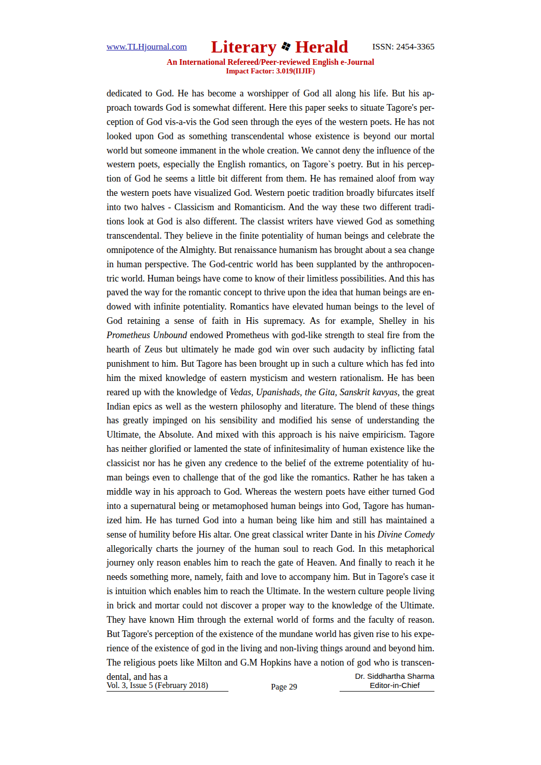www.TLHjournal.com Literary ❖ Herald ISSN: 2454-3365
An International Refereed/Peer-reviewed English e-Journal
Impact Factor: 3.019(IIJIF)
dedicated to God. He has become a worshipper of God all along his life. But his approach towards God is somewhat different. Here this paper seeks to situate Tagore's perception of God vis-a-vis the God seen through the eyes of the western poets. He has not looked upon God as something transcendental whose existence is beyond our mortal world but someone immanent in the whole creation. We cannot deny the influence of the western poets, especially the English romantics, on Tagore`s poetry. But in his perception of God he seems a little bit different from them. He has remained aloof from way the western poets have visualized God. Western poetic tradition broadly bifurcates itself into two halves - Classicism and Romanticism. And the way these two different traditions look at God is also different. The classist writers have viewed God as something transcendental. They believe in the finite potentiality of human beings and celebrate the omnipotence of the Almighty. But renaissance humanism has brought about a sea change in human perspective. The God-centric world has been supplanted by the anthropocentric world. Human beings have come to know of their limitless possibilities. And this has paved the way for the romantic concept to thrive upon the idea that human beings are endowed with infinite potentiality. Romantics have elevated human beings to the level of God retaining a sense of faith in His supremacy. As for example, Shelley in his Prometheus Unbound endowed Prometheus with god-like strength to steal fire from the hearth of Zeus but ultimately he made god win over such audacity by inflicting fatal punishment to him. But Tagore has been brought up in such a culture which has fed into him the mixed knowledge of eastern mysticism and western rationalism. He has been reared up with the knowledge of Vedas, Upanishads, the Gita, Sanskrit kavyas, the great Indian epics as well as the western philosophy and literature. The blend of these things has greatly impinged on his sensibility and modified his sense of understanding the Ultimate, the Absolute. And mixed with this approach is his naive empiricism. Tagore has neither glorified or lamented the state of infinitesimality of human existence like the classicist nor has he given any credence to the belief of the extreme potentiality of human beings even to challenge that of the god like the romantics. Rather he has taken a middle way in his approach to God. Whereas the western poets have either turned God into a supernatural being or metamophosed human beings into God, Tagore has humanized him. He has turned God into a human being like him and still has maintained a sense of humility before His altar. One great classical writer Dante in his Divine Comedy allegorically charts the journey of the human soul to reach God. In this metaphorical journey only reason enables him to reach the gate of Heaven. And finally to reach it he needs something more, namely, faith and love to accompany him. But in Tagore's case it is intuition which enables him to reach the Ultimate. In the western culture people living in brick and mortar could not discover a proper way to the knowledge of the Ultimate. They have known Him through the external world of forms and the faculty of reason. But Tagore's perception of the existence of the mundane world has given rise to his experience of the existence of god in the living and non-living things around and beyond him. The religious poets like Milton and G.M Hopkins have a notion of god who is transcendental, and has a
Vol. 3, Issue 5 (February 2018)
Page 29
Dr. Siddhartha Sharma Editor-in-Chief